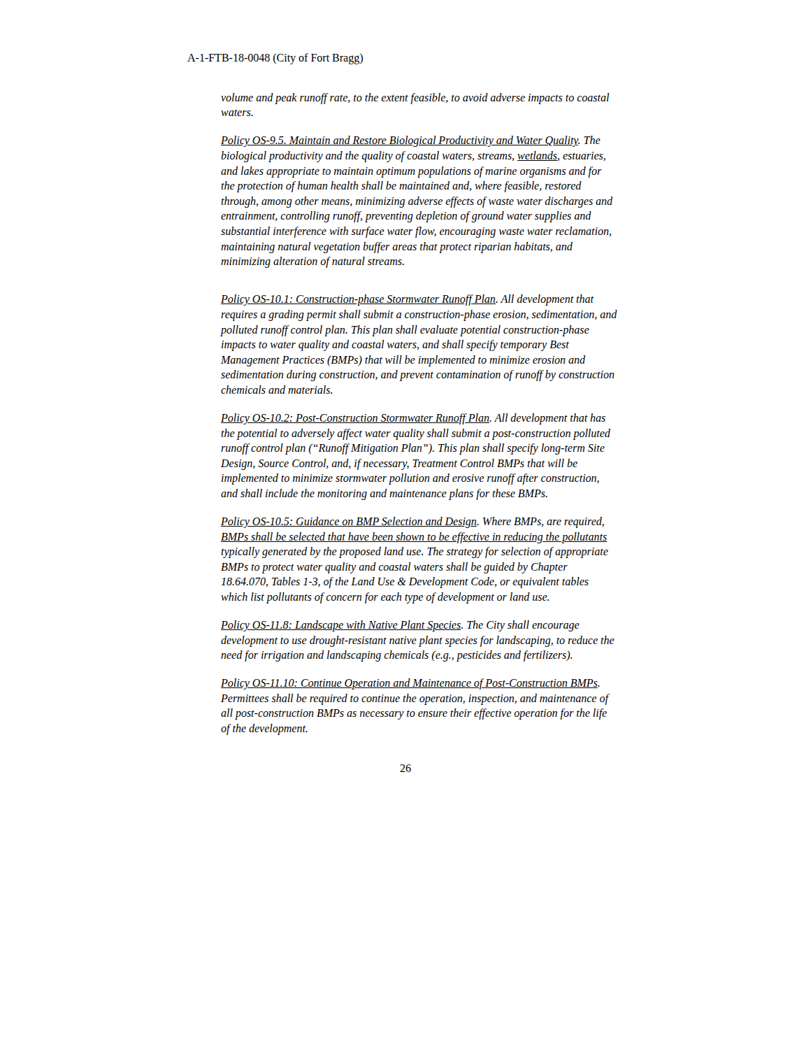A-1-FTB-18-0048 (City of Fort Bragg)
volume and peak runoff rate, to the extent feasible, to avoid adverse impacts to coastal waters.
Policy OS-9.5. Maintain and Restore Biological Productivity and Water Quality. The biological productivity and the quality of coastal waters, streams, wetlands, estuaries, and lakes appropriate to maintain optimum populations of marine organisms and for the protection of human health shall be maintained and, where feasible, restored through, among other means, minimizing adverse effects of waste water discharges and entrainment, controlling runoff, preventing depletion of ground water supplies and substantial interference with surface water flow, encouraging waste water reclamation, maintaining natural vegetation buffer areas that protect riparian habitats, and minimizing alteration of natural streams.
Policy OS-10.1: Construction-phase Stormwater Runoff Plan. All development that requires a grading permit shall submit a construction-phase erosion, sedimentation, and polluted runoff control plan. This plan shall evaluate potential construction-phase impacts to water quality and coastal waters, and shall specify temporary Best Management Practices (BMPs) that will be implemented to minimize erosion and sedimentation during construction, and prevent contamination of runoff by construction chemicals and materials.
Policy OS-10.2: Post-Construction Stormwater Runoff Plan. All development that has the potential to adversely affect water quality shall submit a post-construction polluted runoff control plan (“Runoff Mitigation Plan”). This plan shall specify long-term Site Design, Source Control, and, if necessary, Treatment Control BMPs that will be implemented to minimize stormwater pollution and erosive runoff after construction, and shall include the monitoring and maintenance plans for these BMPs.
Policy OS-10.5: Guidance on BMP Selection and Design. Where BMPs, are required, BMPs shall be selected that have been shown to be effective in reducing the pollutants typically generated by the proposed land use. The strategy for selection of appropriate BMPs to protect water quality and coastal waters shall be guided by Chapter 18.64.070, Tables 1-3, of the Land Use & Development Code, or equivalent tables which list pollutants of concern for each type of development or land use.
Policy OS-11.8: Landscape with Native Plant Species. The City shall encourage development to use drought-resistant native plant species for landscaping, to reduce the need for irrigation and landscaping chemicals (e.g., pesticides and fertilizers).
Policy OS-11.10: Continue Operation and Maintenance of Post-Construction BMPs. Permittees shall be required to continue the operation, inspection, and maintenance of all post-construction BMPs as necessary to ensure their effective operation for the life of the development.
26